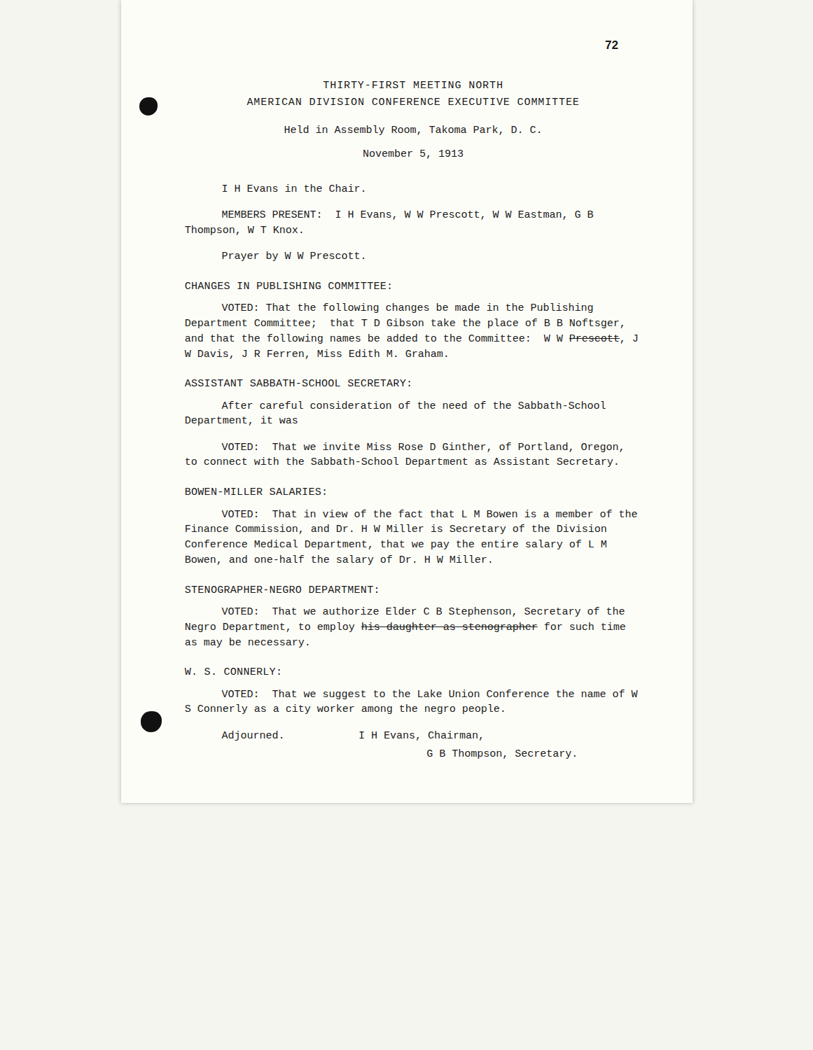72
THIRTY-FIRST MEETING NORTH
AMERICAN DIVISION CONFERENCE EXECUTIVE COMMITTEE
Held in Assembly Room, Takoma Park, D. C.
November 5, 1913
I H Evans in the Chair.
MEMBERS PRESENT: I H Evans, W W Prescott, W W Eastman, G B Thompson, W T Knox.
Prayer by W W Prescott.
CHANGES IN PUBLISHING COMMITTEE:
VOTED: That the following changes be made in the Publishing Department Committee; that T D Gibson take the place of B B Noftsger, and that the following names be added to the Committee: W W Prescott, J W Davis, J R Ferren, Miss Edith M. Graham.
ASSISTANT SABBATH-SCHOOL SECRETARY:
After careful consideration of the need of the Sabbath-School Department, it was
VOTED: That we invite Miss Rose D Ginther, of Portland, Oregon, to connect with the Sabbath-School Department as Assistant Secretary.
BOWEN-MILLER SALARIES:
VOTED: That in view of the fact that L M Bowen is a member of the Finance Commission, and Dr. H W Miller is Secretary of the Division Conference Medical Department, that we pay the entire salary of L M Bowen, and one-half the salary of Dr. H W Miller.
STENOGRAPHER-NEGRO DEPARTMENT:
VOTED: That we authorize Elder C B Stephenson, Secretary of the Negro Department, to employ his daughter as stenographer for such time as may be necessary.
W. S. CONNERLY:
VOTED: That we suggest to the Lake Union Conference the name of W S Connerly as a city worker among the negro people.
Adjourned. I H Evans, Chairman,
G B Thompson, Secretary.